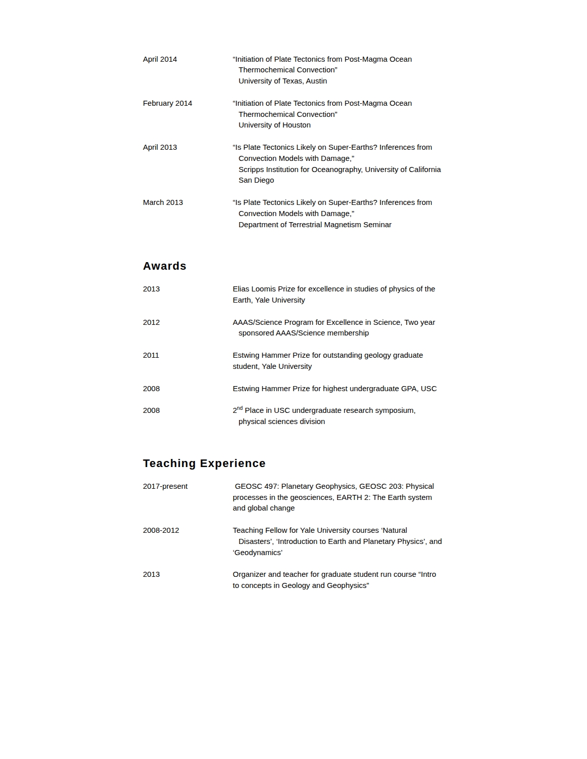| April 2014 | “Initiation of Plate Tectonics from Post-Magma Ocean Thermochemical Convection” University of Texas, Austin |
| February 2014 | “Initiation of Plate Tectonics from Post-Magma Ocean Thermochemical Convection” University of Houston |
| April 2013 | “Is Plate Tectonics Likely on Super-Earths? Inferences from Convection Models with Damage,” Scripps Institution for Oceanography, University of California San Diego |
| March 2013 | “Is Plate Tectonics Likely on Super-Earths? Inferences from Convection Models with Damage,” Department of Terrestrial Magnetism Seminar |
Awards
| 2013 | Elias Loomis Prize for excellence in studies of physics of the Earth, Yale University |
| 2012 | AAAS/Science Program for Excellence in Science, Two year sponsored AAAS/Science membership |
| 2011 | Estwing Hammer Prize for outstanding geology graduate student, Yale University |
| 2008 | Estwing Hammer Prize for highest undergraduate GPA, USC |
| 2008 | 2 nd Place in USC undergraduate research symposium, physical sciences division |
Teaching Experience
| 2017-present | GEOSC 497: Planetary Geophysics, GEOSC 203: Physical processes in the geosciences, EARTH 2: The Earth system and global change |
| 2008-2012 | Teaching Fellow for Yale University courses ‘Natural Disasters’, ‘Introduction to Earth and Planetary Physics’, and ‘Geodynamics’ |
| 2013 | Organizer and teacher for graduate student run course “Intro to concepts in Geology and Geophysics” |